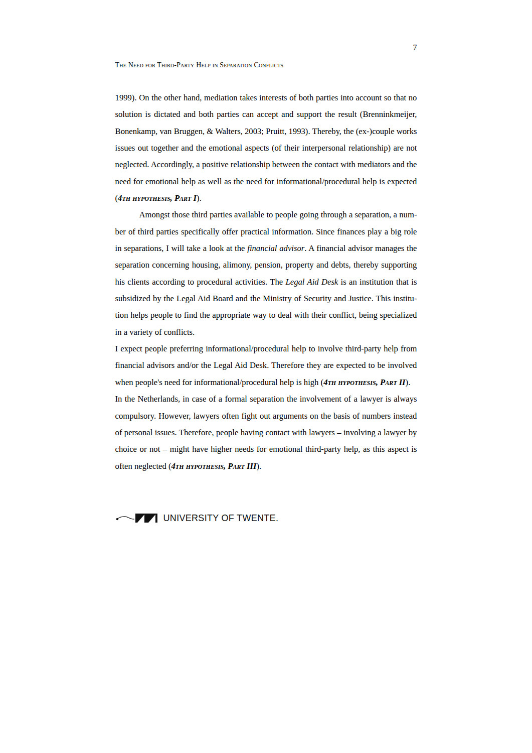7
The Need for Third-Party Help in Separation Conflicts
1999). On the other hand, mediation takes interests of both parties into account so that no solution is dictated and both parties can accept and support the result (Brenninkmeijer, Bonenkamp, van Bruggen, & Walters, 2003; Pruitt, 1993). Thereby, the (ex-)couple works issues out together and the emotional aspects (of their interpersonal relationship) are not neglected. Accordingly, a positive relationship between the contact with mediators and the need for emotional help as well as the need for informational/procedural help is expected (4th hypothesis, Part I).
Amongst those third parties available to people going through a separation, a number of third parties specifically offer practical information. Since finances play a big role in separations, I will take a look at the financial advisor. A financial advisor manages the separation concerning housing, alimony, pension, property and debts, thereby supporting his clients according to procedural activities. The Legal Aid Desk is an institution that is subsidized by the Legal Aid Board and the Ministry of Security and Justice. This institution helps people to find the appropriate way to deal with their conflict, being specialized in a variety of conflicts.
I expect people preferring informational/procedural help to involve third-party help from financial advisors and/or the Legal Aid Desk. Therefore they are expected to be involved when people's need for informational/procedural help is high (4th hypothesis, Part II).
In the Netherlands, in case of a formal separation the involvement of a lawyer is always compulsory. However, lawyers often fight out arguments on the basis of numbers instead of personal issues. Therefore, people having contact with lawyers – involving a lawyer by choice or not – might have higher needs for emotional third-party help, as this aspect is often neglected (4th hypothesis, Part III).
UNIVERSITY OF TWENTE.